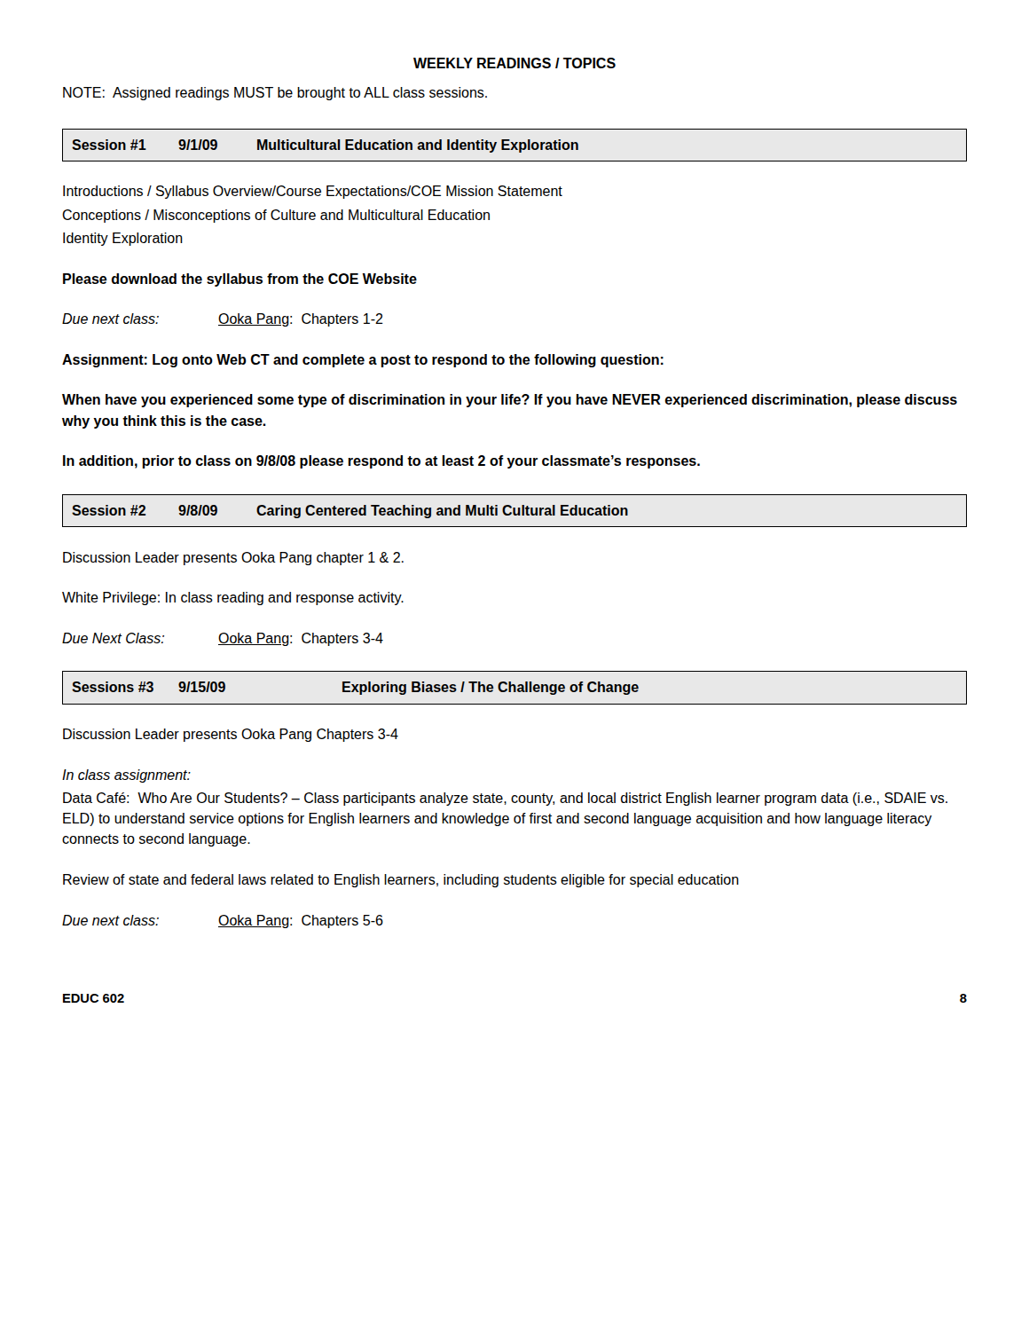WEEKLY READINGS / TOPICS
NOTE: Assigned readings MUST be brought to ALL class sessions.
Session #19/1/09 Multicultural Education and Identity Exploration
Introductions / Syllabus Overview/Course Expectations/COE Mission Statement
Conceptions / Misconceptions of Culture and Multicultural Education
Identity Exploration
Please download the syllabus from the COE Website
Due next class: Ooka Pang: Chapters 1-2
Assignment: Log onto Web CT and complete a post to respond to the following question:
When have you experienced some type of discrimination in your life? If you have NEVER experienced discrimination, please discuss why you think this is the case.
In addition, prior to class on 9/8/08 please respond to at least 2 of your classmate’s responses.
Session #29/8/09 Caring Centered Teaching and Multi Cultural Education
Discussion Leader presents Ooka Pang chapter 1 & 2.
White Privilege: In class reading and response activity.
Due Next Class: Ooka Pang: Chapters 3-4
Sessions #39/15/09 Exploring Biases / The Challenge of Change
Discussion Leader presents Ooka Pang Chapters 3-4
In class assignment:
Data Café: Who Are Our Students? – Class participants analyze state, county, and local district English learner program data (i.e., SDAIE vs. ELD) to understand service options for English learners and knowledge of first and second language acquisition and how language literacy connects to second language.
Review of state and federal laws related to English learners, including students eligible for special education
Due next class: Ooka Pang: Chapters 5-6
EDUC 602 8